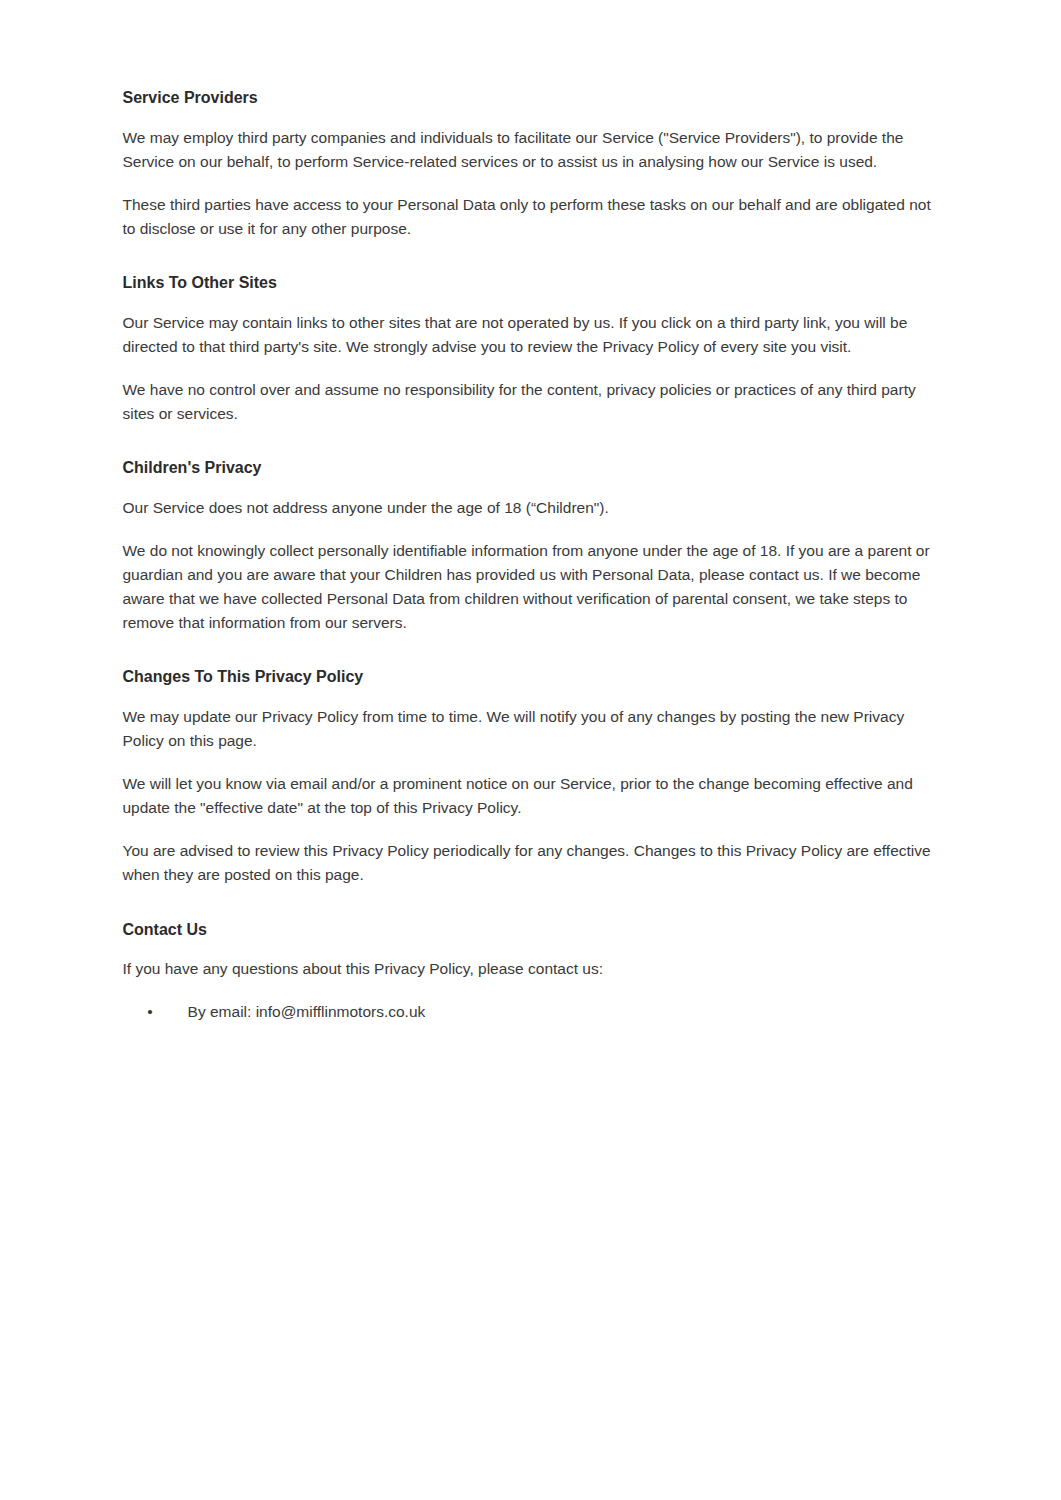Service Providers
We may employ third party companies and individuals to facilitate our Service ("Service Providers"), to provide the Service on our behalf, to perform Service-related services or to assist us in analysing how our Service is used.
These third parties have access to your Personal Data only to perform these tasks on our behalf and are obligated not to disclose or use it for any other purpose.
Links To Other Sites
Our Service may contain links to other sites that are not operated by us. If you click on a third party link, you will be directed to that third party's site. We strongly advise you to review the Privacy Policy of every site you visit.
We have no control over and assume no responsibility for the content, privacy policies or practices of any third party sites or services.
Children's Privacy
Our Service does not address anyone under the age of 18 (“Children").
We do not knowingly collect personally identifiable information from anyone under the age of 18. If you are a parent or guardian and you are aware that your Children has provided us with Personal Data, please contact us. If we become aware that we have collected Personal Data from children without verification of parental consent, we take steps to remove that information from our servers.
Changes To This Privacy Policy
We may update our Privacy Policy from time to time. We will notify you of any changes by posting the new Privacy Policy on this page.
We will let you know via email and/or a prominent notice on our Service, prior to the change becoming effective and update the "effective date" at the top of this Privacy Policy.
You are advised to review this Privacy Policy periodically for any changes. Changes to this Privacy Policy are effective when they are posted on this page.
Contact Us
If you have any questions about this Privacy Policy, please contact us:
By email: info@mifflinmotors.co.uk